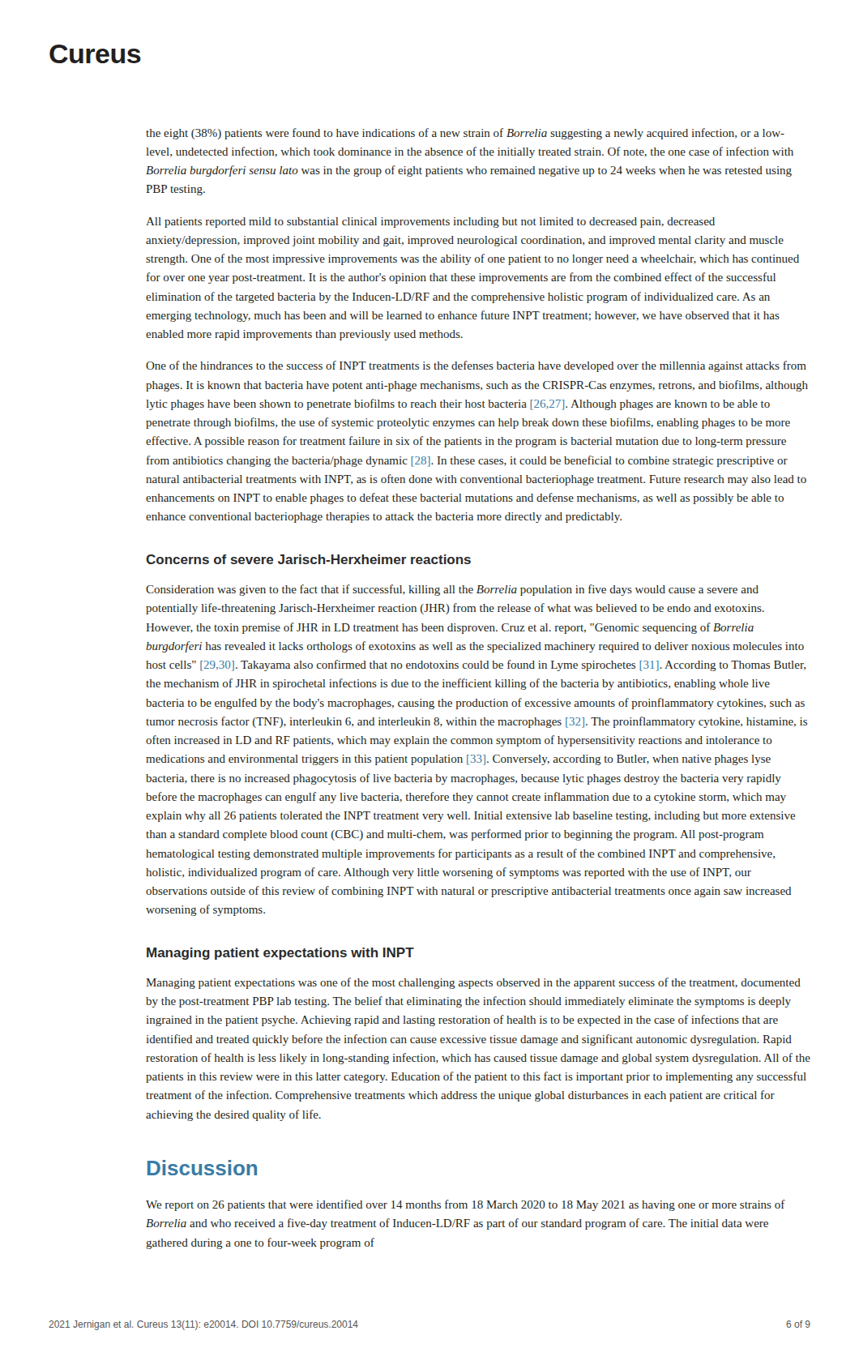Cureus
the eight (38%) patients were found to have indications of a new strain of Borrelia suggesting a newly acquired infection, or a low-level, undetected infection, which took dominance in the absence of the initially treated strain. Of note, the one case of infection with Borrelia burgdorferi sensu lato was in the group of eight patients who remained negative up to 24 weeks when he was retested using PBP testing.
All patients reported mild to substantial clinical improvements including but not limited to decreased pain, decreased anxiety/depression, improved joint mobility and gait, improved neurological coordination, and improved mental clarity and muscle strength. One of the most impressive improvements was the ability of one patient to no longer need a wheelchair, which has continued for over one year post-treatment. It is the author's opinion that these improvements are from the combined effect of the successful elimination of the targeted bacteria by the Inducen-LD/RF and the comprehensive holistic program of individualized care. As an emerging technology, much has been and will be learned to enhance future INPT treatment; however, we have observed that it has enabled more rapid improvements than previously used methods.
One of the hindrances to the success of INPT treatments is the defenses bacteria have developed over the millennia against attacks from phages. It is known that bacteria have potent anti-phage mechanisms, such as the CRISPR-Cas enzymes, retrons, and biofilms, although lytic phages have been shown to penetrate biofilms to reach their host bacteria [26,27]. Although phages are known to be able to penetrate through biofilms, the use of systemic proteolytic enzymes can help break down these biofilms, enabling phages to be more effective. A possible reason for treatment failure in six of the patients in the program is bacterial mutation due to long-term pressure from antibiotics changing the bacteria/phage dynamic [28]. In these cases, it could be beneficial to combine strategic prescriptive or natural antibacterial treatments with INPT, as is often done with conventional bacteriophage treatment. Future research may also lead to enhancements on INPT to enable phages to defeat these bacterial mutations and defense mechanisms, as well as possibly be able to enhance conventional bacteriophage therapies to attack the bacteria more directly and predictably.
Concerns of severe Jarisch-Herxheimer reactions
Consideration was given to the fact that if successful, killing all the Borrelia population in five days would cause a severe and potentially life-threatening Jarisch-Herxheimer reaction (JHR) from the release of what was believed to be endo and exotoxins. However, the toxin premise of JHR in LD treatment has been disproven. Cruz et al. report, "Genomic sequencing of Borrelia burgdorferi has revealed it lacks orthologs of exotoxins as well as the specialized machinery required to deliver noxious molecules into host cells" [29,30]. Takayama also confirmed that no endotoxins could be found in Lyme spirochetes [31]. According to Thomas Butler, the mechanism of JHR in spirochetal infections is due to the inefficient killing of the bacteria by antibiotics, enabling whole live bacteria to be engulfed by the body's macrophages, causing the production of excessive amounts of proinflammatory cytokines, such as tumor necrosis factor (TNF), interleukin 6, and interleukin 8, within the macrophages [32]. The proinflammatory cytokine, histamine, is often increased in LD and RF patients, which may explain the common symptom of hypersensitivity reactions and intolerance to medications and environmental triggers in this patient population [33]. Conversely, according to Butler, when native phages lyse bacteria, there is no increased phagocytosis of live bacteria by macrophages, because lytic phages destroy the bacteria very rapidly before the macrophages can engulf any live bacteria, therefore they cannot create inflammation due to a cytokine storm, which may explain why all 26 patients tolerated the INPT treatment very well. Initial extensive lab baseline testing, including but more extensive than a standard complete blood count (CBC) and multi-chem, was performed prior to beginning the program. All post-program hematological testing demonstrated multiple improvements for participants as a result of the combined INPT and comprehensive, holistic, individualized program of care. Although very little worsening of symptoms was reported with the use of INPT, our observations outside of this review of combining INPT with natural or prescriptive antibacterial treatments once again saw increased worsening of symptoms.
Managing patient expectations with INPT
Managing patient expectations was one of the most challenging aspects observed in the apparent success of the treatment, documented by the post-treatment PBP lab testing. The belief that eliminating the infection should immediately eliminate the symptoms is deeply ingrained in the patient psyche. Achieving rapid and lasting restoration of health is to be expected in the case of infections that are identified and treated quickly before the infection can cause excessive tissue damage and significant autonomic dysregulation. Rapid restoration of health is less likely in long-standing infection, which has caused tissue damage and global system dysregulation. All of the patients in this review were in this latter category. Education of the patient to this fact is important prior to implementing any successful treatment of the infection. Comprehensive treatments which address the unique global disturbances in each patient are critical for achieving the desired quality of life.
Discussion
We report on 26 patients that were identified over 14 months from 18 March 2020 to 18 May 2021 as having one or more strains of Borrelia and who received a five-day treatment of Inducen-LD/RF as part of our standard program of care. The initial data were gathered during a one to four-week program of
2021 Jernigan et al. Cureus 13(11): e20014. DOI 10.7759/cureus.20014 6 of 9